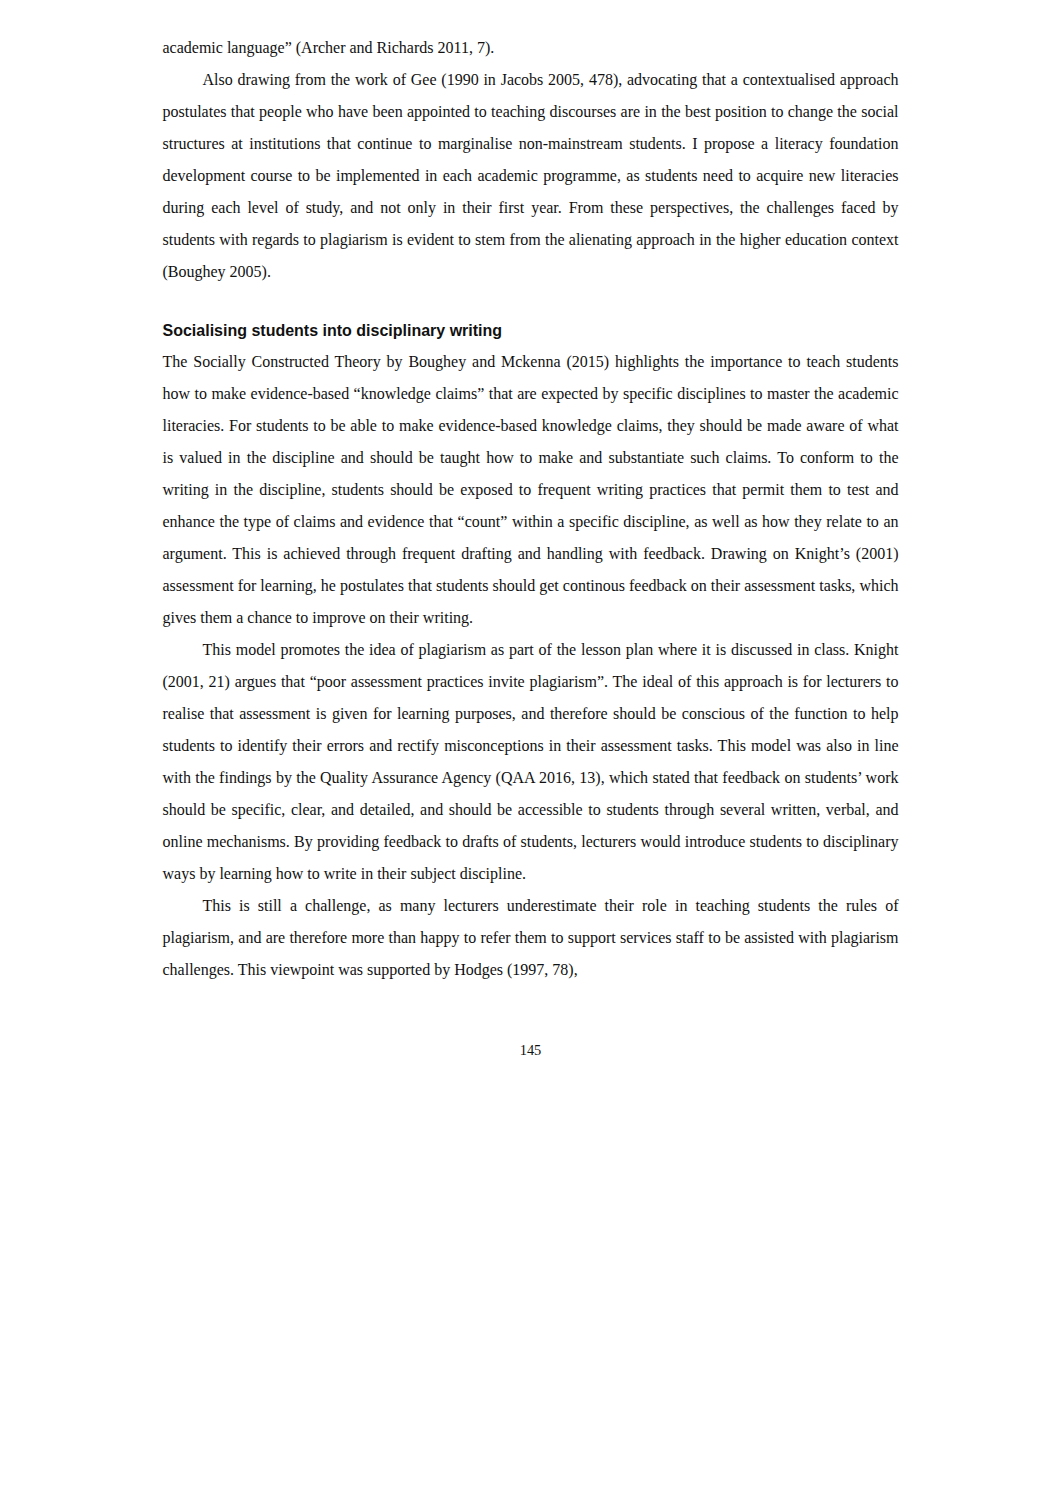academic language” (Archer and Richards 2011, 7).
Also drawing from the work of Gee (1990 in Jacobs 2005, 478), advocating that a contextualised approach postulates that people who have been appointed to teaching discourses are in the best position to change the social structures at institutions that continue to marginalise non-mainstream students. I propose a literacy foundation development course to be implemented in each academic programme, as students need to acquire new literacies during each level of study, and not only in their first year. From these perspectives, the challenges faced by students with regards to plagiarism is evident to stem from the alienating approach in the higher education context (Boughey 2005).
Socialising students into disciplinary writing
The Socially Constructed Theory by Boughey and Mckenna (2015) highlights the importance to teach students how to make evidence-based “knowledge claims” that are expected by specific disciplines to master the academic literacies. For students to be able to make evidence-based knowledge claims, they should be made aware of what is valued in the discipline and should be taught how to make and substantiate such claims. To conform to the writing in the discipline, students should be exposed to frequent writing practices that permit them to test and enhance the type of claims and evidence that “count” within a specific discipline, as well as how they relate to an argument. This is achieved through frequent drafting and handling with feedback. Drawing on Knight’s (2001) assessment for learning, he postulates that students should get continous feedback on their assessment tasks, which gives them a chance to improve on their writing.
This model promotes the idea of plagiarism as part of the lesson plan where it is discussed in class. Knight (2001, 21) argues that “poor assessment practices invite plagiarism”. The ideal of this approach is for lecturers to realise that assessment is given for learning purposes, and therefore should be conscious of the function to help students to identify their errors and rectify misconceptions in their assessment tasks. This model was also in line with the findings by the Quality Assurance Agency (QAA 2016, 13), which stated that feedback on students’ work should be specific, clear, and detailed, and should be accessible to students through several written, verbal, and online mechanisms. By providing feedback to drafts of students, lecturers would introduce students to disciplinary ways by learning how to write in their subject discipline.
This is still a challenge, as many lecturers underestimate their role in teaching students the rules of plagiarism, and are therefore more than happy to refer them to support services staff to be assisted with plagiarism challenges. This viewpoint was supported by Hodges (1997, 78),
145